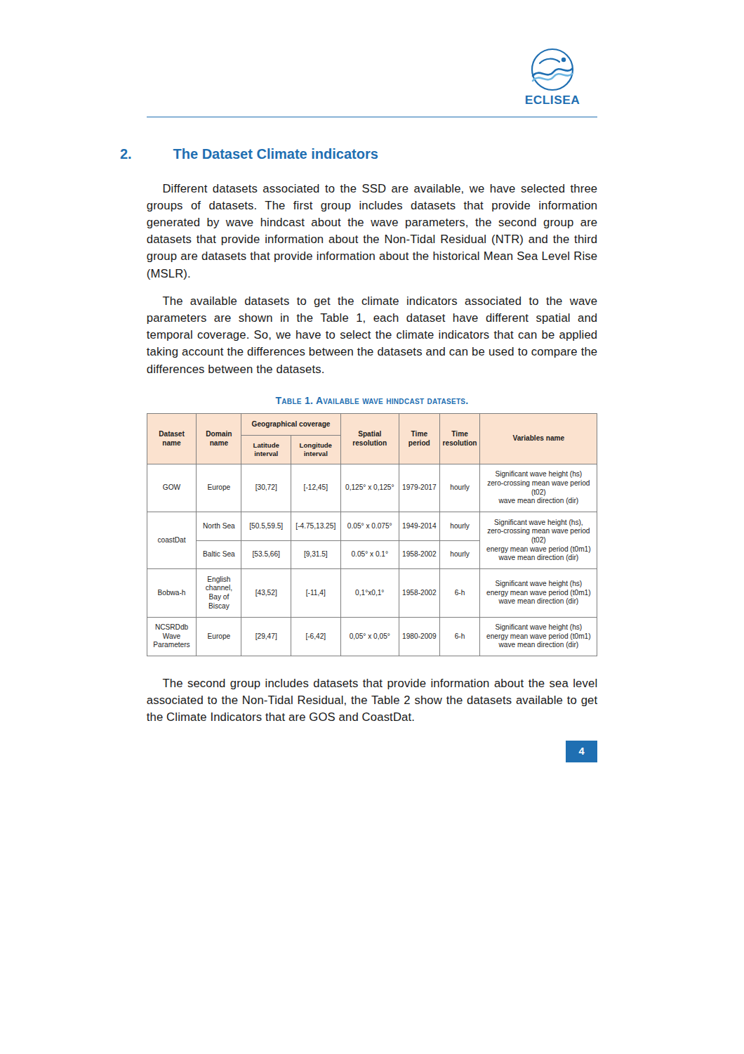ECLISEA
2. The Dataset Climate indicators
Different datasets associated to the SSD are available, we have selected three groups of datasets. The first group includes datasets that provide information generated by wave hindcast about the wave parameters, the second group are datasets that provide information about the Non-Tidal Residual (NTR) and the third group are datasets that provide information about the historical Mean Sea Level Rise (MSLR).
The available datasets to get the climate indicators associated to the wave parameters are shown in the Table 1, each dataset have different spatial and temporal coverage. So, we have to select the climate indicators that can be applied taking account the differences between the datasets and can be used to compare the differences between the datasets.
Table 1. Available wave hindcast datasets.
| Dataset name | Domain name | Geographical coverage | Spatial resolution | Time period | Time resolution | Variables name |
| --- | --- | --- | --- | --- | --- | --- |
| Latitude interval | Longitude interval |
| GOW | Europe | [30,72] | [-12,45] | 0,125° x 0,125° | 1979-2017 | hourly | Significant wave height (hs) zero-crossing mean wave period (t02) wave mean direction (dir) |
| coastDat | North Sea | [50.5,59.5] | [-4.75,13.25] | 0.05° x 0.075° | 1949-2014 | hourly | Significant wave height (hs), zero-crossing mean wave period (t02) energy mean wave period (t0m1) wave mean direction (dir) |
| Baltic Sea | [53.5,66] | [9,31.5] | 0.05° x 0.1° | 1958-2002 | hourly |
| Bobwa-h | English channel, Bay of Biscay | [43,52] | [-11,4] | 0,1°x0,1° | 1958-2002 | 6-h | Significant wave height (hs) energy mean wave period (t0m1) wave mean direction (dir) |
| NCSRDdb Wave Parameters | Europe | [29,47] | [-6,42] | 0,05° x 0,05° | 1980-2009 | 6-h | Significant wave height (hs) energy mean wave period (t0m1) wave mean direction (dir) |
The second group includes datasets that provide information about the sea level associated to the Non-Tidal Residual, the Table 2 show the datasets available to get the Climate Indicators that are GOS and CoastDat.
4